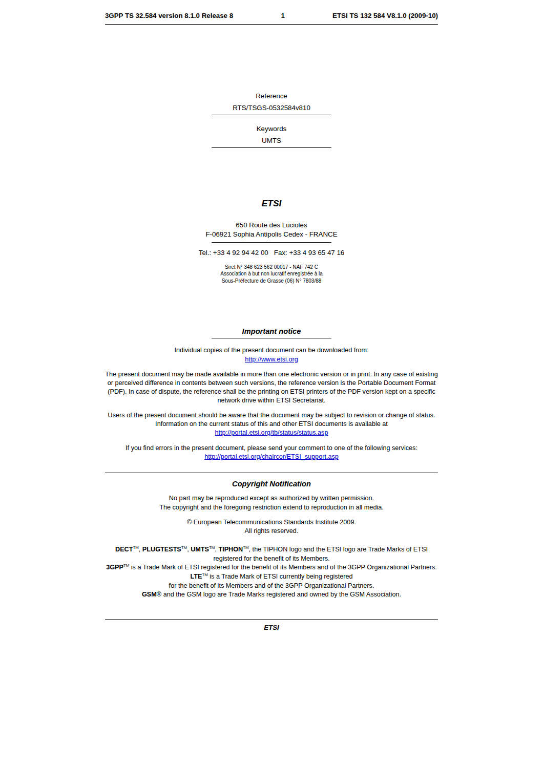3GPP TS 32.584 version 8.1.0 Release 8
1
ETSI TS 132 584 V8.1.0 (2009-10)
Reference
RTS/TSGS-0532584v810
Keywords
UMTS
ETSI
650 Route des Lucioles
F-06921 Sophia Antipolis Cedex - FRANCE
Tel.: +33 4 92 94 42 00 Fax: +33 4 93 65 47 16
Siret N° 348 623 562 00017 - NAF 742 C
Association à but non lucratif enregistrée à la
Sous-Préfecture de Grasse (06) N° 7803/88
Important notice
Individual copies of the present document can be downloaded from:
http://www.etsi.org
The present document may be made available in more than one electronic version or in print. In any case of existing or perceived difference in contents between such versions, the reference version is the Portable Document Format (PDF). In case of dispute, the reference shall be the printing on ETSI printers of the PDF version kept on a specific network drive within ETSI Secretariat.
Users of the present document should be aware that the document may be subject to revision or change of status. Information on the current status of this and other ETSI documents is available at
http://portal.etsi.org/tb/status/status.asp
If you find errors in the present document, please send your comment to one of the following services:
http://portal.etsi.org/chaircor/ETSI_support.asp
Copyright Notification
No part may be reproduced except as authorized by written permission.
The copyright and the foregoing restriction extend to reproduction in all media.
© European Telecommunications Standards Institute 2009.
All rights reserved.
DECTTM, PLUGTESTSTM, UMTSTM, TIPHONTM, the TIPHON logo and the ETSI logo are Trade Marks of ETSI registered for the benefit of its Members.
3GPPTM is a Trade Mark of ETSI registered for the benefit of its Members and of the 3GPP Organizational Partners.
LTETM is a Trade Mark of ETSI currently being registered
for the benefit of its Members and of the 3GPP Organizational Partners.
GSM® and the GSM logo are Trade Marks registered and owned by the GSM Association.
ETSI